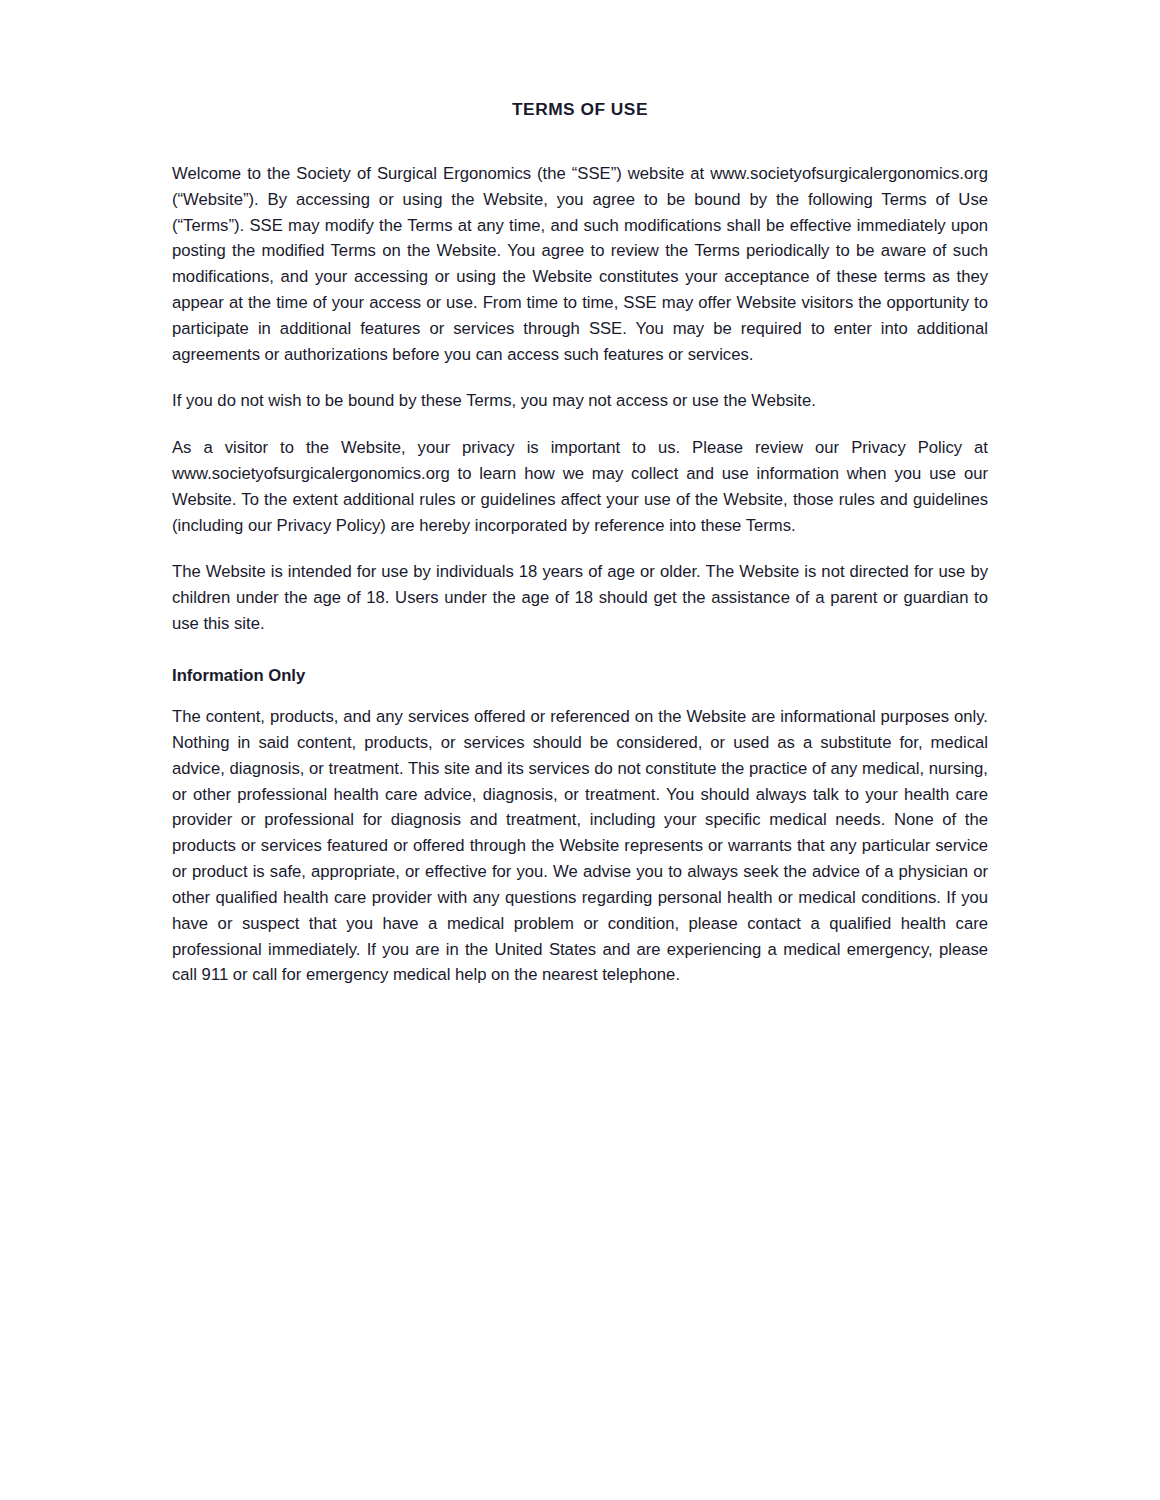TERMS OF USE
Welcome to the Society of Surgical Ergonomics (the “SSE”) website at www.societyofsurgicalergonomics.org (“Website”). By accessing or using the Website, you agree to be bound by the following Terms of Use (“Terms”). SSE may modify the Terms at any time, and such modifications shall be effective immediately upon posting the modified Terms on the Website. You agree to review the Terms periodically to be aware of such modifications, and your accessing or using the Website constitutes your acceptance of these terms as they appear at the time of your access or use. From time to time, SSE may offer Website visitors the opportunity to participate in additional features or services through SSE. You may be required to enter into additional agreements or authorizations before you can access such features or services.
If you do not wish to be bound by these Terms, you may not access or use the Website.
As a visitor to the Website, your privacy is important to us. Please review our Privacy Policy at www.societyofsurgicalergonomics.org to learn how we may collect and use information when you use our Website. To the extent additional rules or guidelines affect your use of the Website, those rules and guidelines (including our Privacy Policy) are hereby incorporated by reference into these Terms.
The Website is intended for use by individuals 18 years of age or older. The Website is not directed for use by children under the age of 18. Users under the age of 18 should get the assistance of a parent or guardian to use this site.
Information Only
The content, products, and any services offered or referenced on the Website are informational purposes only. Nothing in said content, products, or services should be considered, or used as a substitute for, medical advice, diagnosis, or treatment. This site and its services do not constitute the practice of any medical, nursing, or other professional health care advice, diagnosis, or treatment. You should always talk to your health care provider or professional for diagnosis and treatment, including your specific medical needs. None of the products or services featured or offered through the Website represents or warrants that any particular service or product is safe, appropriate, or effective for you. We advise you to always seek the advice of a physician or other qualified health care provider with any questions regarding personal health or medical conditions. If you have or suspect that you have a medical problem or condition, please contact a qualified health care professional immediately. If you are in the United States and are experiencing a medical emergency, please call 911 or call for emergency medical help on the nearest telephone.